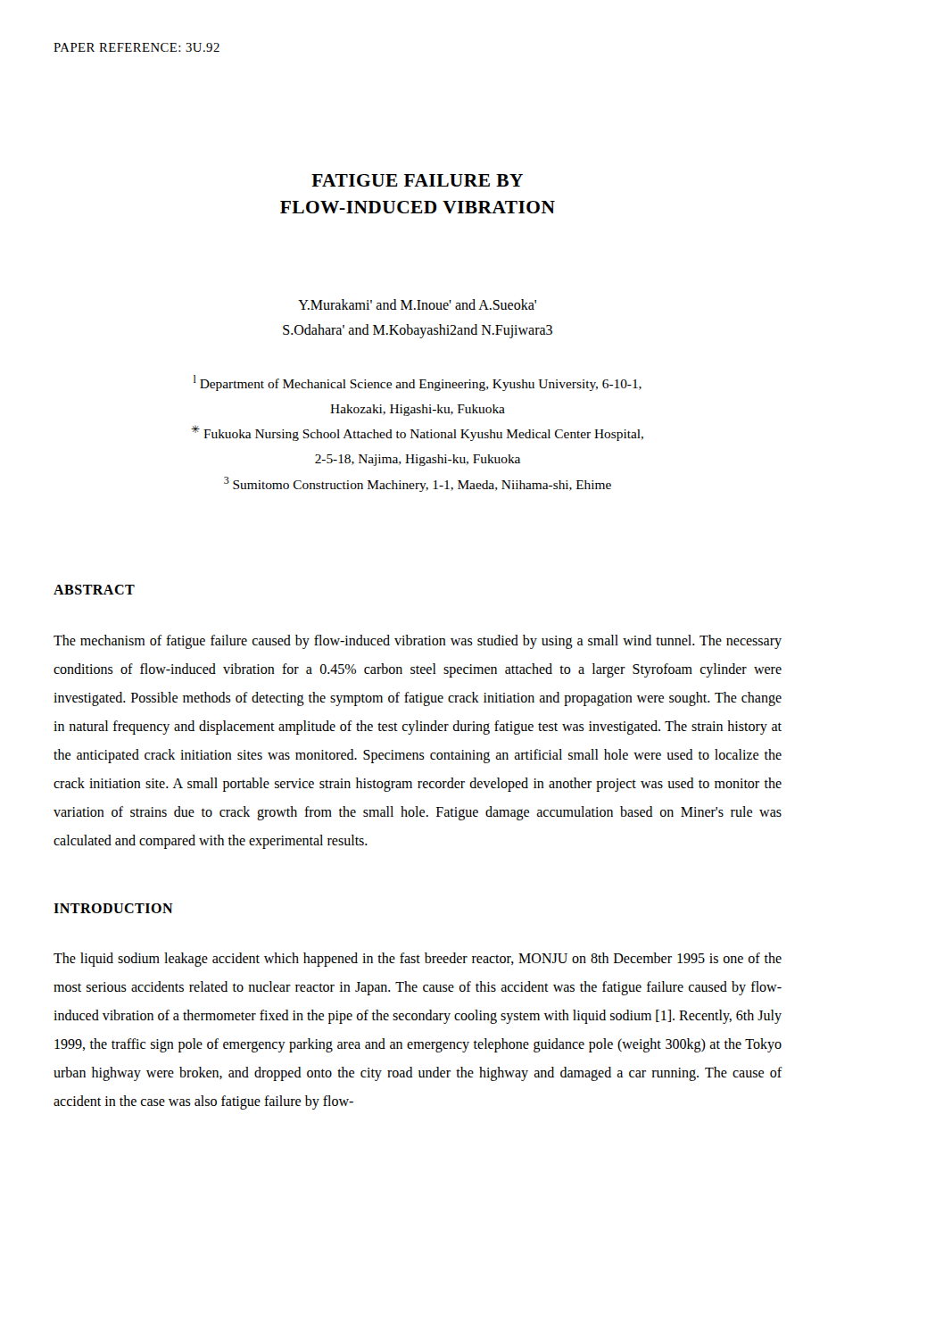PAPER REFERENCE: 3U.92
FATIGUE FAILURE BY
FLOW-INDUCED VIBRATION
Y.Murakami' and M.Inoue' and A.Sueoka'
S.Odahara' and M.Kobayashi2and N.Fujiwara3
l Department of Mechanical Science and Engineering, Kyushu University, 6-10-1,
Hakozaki, Higashi-ku, Fukuoka
✳ Fukuoka Nursing School Attached to National Kyushu Medical Center Hospital,
2-5-18, Najima, Higashi-ku, Fukuoka
3 Sumitomo Construction Machinery, 1-1, Maeda, Niihama-shi, Ehime
ABSTRACT
The mechanism of fatigue failure caused by flow-induced vibration was studied by using a small wind tunnel. The necessary conditions of flow-induced vibration for a 0.45% carbon steel specimen attached to a larger Styrofoam cylinder were investigated. Possible methods of detecting the symptom of fatigue crack initiation and propagation were sought. The change in natural frequency and displacement amplitude of the test cylinder during fatigue test was investigated. The strain history at the anticipated crack initiation sites was monitored. Specimens containing an artificial small hole were used to localize the crack initiation site. A small portable service strain histogram recorder developed in another project was used to monitor the variation of strains due to crack growth from the small hole. Fatigue damage accumulation based on Miner's rule was calculated and compared with the experimental results.
INTRODUCTION
The liquid sodium leakage accident which happened in the fast breeder reactor, MONJU on 8th December 1995 is one of the most serious accidents related to nuclear reactor in Japan. The cause of this accident was the fatigue failure caused by flow-induced vibration of a thermometer fixed in the pipe of the secondary cooling system with liquid sodium [1]. Recently, 6th July 1999, the traffic sign pole of emergency parking area and an emergency telephone guidance pole (weight 300kg) at the Tokyo urban highway were broken, and dropped onto the city road under the highway and damaged a car running. The cause of accident in the case was also fatigue failure by flow-